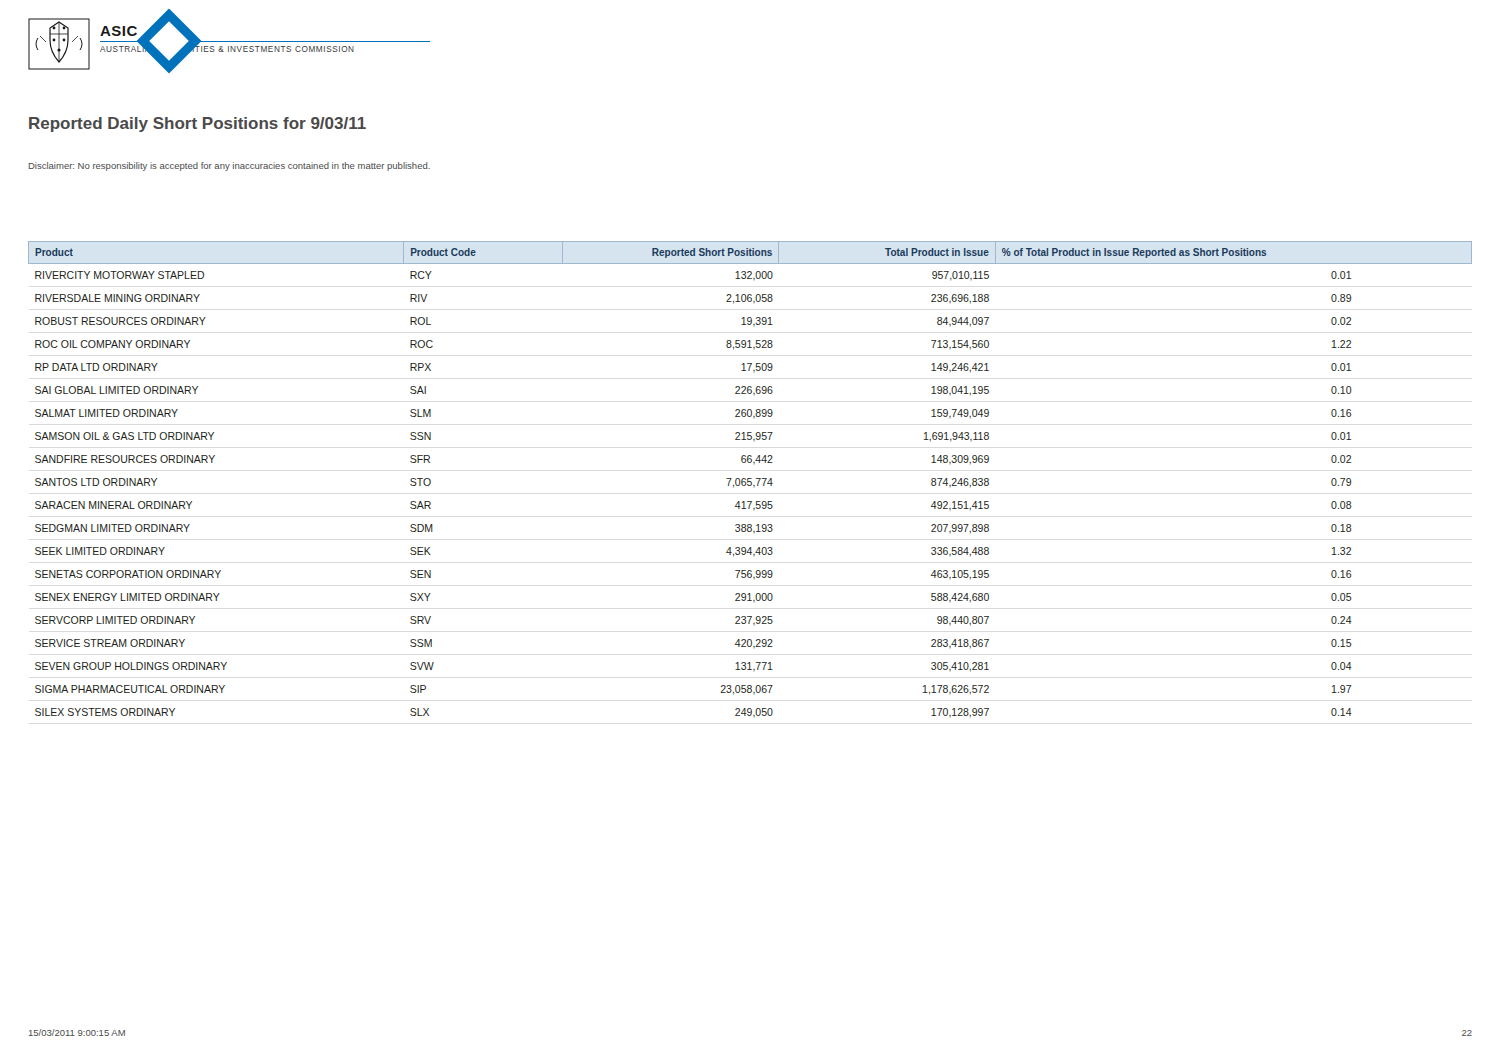ASIC
Australian Securities & Investments Commission
Reported Daily Short Positions for 9/03/11
Disclaimer: No responsibility is accepted for any inaccuracies contained in the matter published.
| Product | Product Code | Reported Short Positions | Total Product in Issue | % of Total Product in Issue Reported as Short Positions |
| --- | --- | --- | --- | --- |
| RIVERCITY MOTORWAY STAPLED | RCY | 132,000 | 957,010,115 | 0.01 |
| RIVERSDALE MINING ORDINARY | RIV | 2,106,058 | 236,696,188 | 0.89 |
| ROBUST RESOURCES ORDINARY | ROL | 19,391 | 84,944,097 | 0.02 |
| ROC OIL COMPANY ORDINARY | ROC | 8,591,528 | 713,154,560 | 1.22 |
| RP DATA LTD ORDINARY | RPX | 17,509 | 149,246,421 | 0.01 |
| SAI GLOBAL LIMITED ORDINARY | SAI | 226,696 | 198,041,195 | 0.10 |
| SALMAT LIMITED ORDINARY | SLM | 260,899 | 159,749,049 | 0.16 |
| SAMSON OIL & GAS LTD ORDINARY | SSN | 215,957 | 1,691,943,118 | 0.01 |
| SANDFIRE RESOURCES ORDINARY | SFR | 66,442 | 148,309,969 | 0.02 |
| SANTOS LTD ORDINARY | STO | 7,065,774 | 874,246,838 | 0.79 |
| SARACEN MINERAL ORDINARY | SAR | 417,595 | 492,151,415 | 0.08 |
| SEDGMAN LIMITED ORDINARY | SDM | 388,193 | 207,997,898 | 0.18 |
| SEEK LIMITED ORDINARY | SEK | 4,394,403 | 336,584,488 | 1.32 |
| SENETAS CORPORATION ORDINARY | SEN | 756,999 | 463,105,195 | 0.16 |
| SENEX ENERGY LIMITED ORDINARY | SXY | 291,000 | 588,424,680 | 0.05 |
| SERVCORP LIMITED ORDINARY | SRV | 237,925 | 98,440,807 | 0.24 |
| SERVICE STREAM ORDINARY | SSM | 420,292 | 283,418,867 | 0.15 |
| SEVEN GROUP HOLDINGS ORDINARY | SVW | 131,771 | 305,410,281 | 0.04 |
| SIGMA PHARMACEUTICAL ORDINARY | SIP | 23,058,067 | 1,178,626,572 | 1.97 |
| SILEX SYSTEMS ORDINARY | SLX | 249,050 | 170,128,997 | 0.14 |
15/03/2011 9:00:15 AM 22